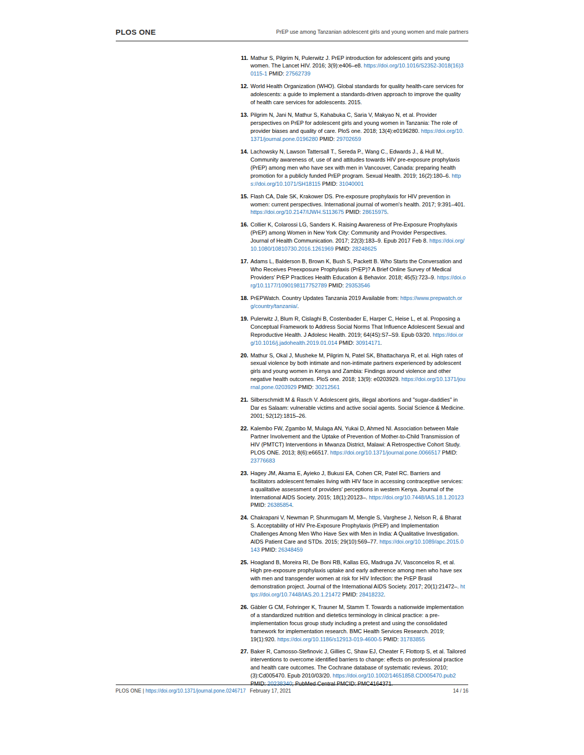PLOS ONE
PrEP use among Tanzanian adolescent girls and young women and male partners
11. Mathur S, Pilgrim N, Pulerwitz J. PrEP introduction for adolescent girls and young women. The Lancet HIV. 2016; 3(9):e406–e8. https://doi.org/10.1016/S2352-3018(16)30115-1 PMID: 27562739
12. World Health Organization (WHO). Global standards for quality health-care services for adolescents: a guide to implement a standards-driven approach to improve the quality of health care services for adolescents. 2015.
13. Pilgrim N, Jani N, Mathur S, Kahabuka C, Saria V, Makyao N, et al. Provider perspectives on PrEP for adolescent girls and young women in Tanzania: The role of provider biases and quality of care. PloS one. 2018; 13(4):e0196280. https://doi.org/10.1371/journal.pone.0196280 PMID: 29702659
14. Lachowsky N, Lawson Tattersall T., Sereda P., Wang C., Edwards J., & Hull M,. Community awareness of, use of and attitudes towards HIV pre-exposure prophylaxis (PrEP) among men who have sex with men in Vancouver, Canada: preparing health promotion for a publicly funded PrEP program. Sexual Health. 2019; 16(2):180–6. https://doi.org/10.1071/SH18115 PMID: 31040001
15. Flash CA, Dale SK, Krakower DS. Pre-exposure prophylaxis for HIV prevention in women: current perspectives. International journal of women's health. 2017; 9:391–401. https://doi.org/10.2147/IJWH.S113675 PMID: 28615975.
16. Collier K, Colarossi LG, Sanders K. Raising Awareness of Pre-Exposure Prophylaxis (PrEP) among Women in New York City: Community and Provider Perspectives. Journal of Health Communication. 2017; 22(3):183–9. Epub 2017 Feb 8. https://doi.org/10.1080/10810730.2016.1261969 PMID: 28248625
17. Adams L, Balderson B, Brown K, Bush S, Packett B. Who Starts the Conversation and Who Receives Preexposure Prophylaxis (PrEP)? A Brief Online Survey of Medical Providers' PrEP Practices Health Education & Behavior. 2018; 45(5):723–9. https://doi.org/10.1177/1090198117752789 PMID: 29353546
18. PrEPWatch. Country Updates Tanzania 2019 Available from: https://www.prepwatch.org/country/tanzania/.
19. Pulerwitz J, Blum R, Cislaghi B, Costenbader E, Harper C, Heise L, et al. Proposing a Conceptual Framework to Address Social Norms That Influence Adolescent Sexual and Reproductive Health. J Adolesc Health. 2019; 64(4S):S7–S9. Epub 03/20. https://doi.org/10.1016/j.jadohealth.2019.01.014 PMID: 30914171.
20. Mathur S, Okal J, Musheke M, Pilgrim N, Patel SK, Bhattacharya R, et al. High rates of sexual violence by both intimate and non-intimate partners experienced by adolescent girls and young women in Kenya and Zambia: Findings around violence and other negative health outcomes. PloS one. 2018; 13(9): e0203929. https://doi.org/10.1371/journal.pone.0203929 PMID: 30212561
21. Silberschmidt M & Rasch V. Adolescent girls, illegal abortions and "sugar-daddies" in Dar es Salaam: vulnerable victims and active social agents. Social Science & Medicine. 2001; 52(12):1815–26.
22. Kalembo FW, Zgambo M, Mulaga AN, Yukai D, Ahmed NI. Association between Male Partner Involvement and the Uptake of Prevention of Mother-to-Child Transmission of HIV (PMTCT) Interventions in Mwanza District, Malawi: A Retrospective Cohort Study. PLOS ONE. 2013; 8(6):e66517. https://doi.org/10.1371/journal.pone.0066517 PMID: 23776683
23. Hagey JM, Akama E, Ayieko J, Bukusi EA, Cohen CR, Patel RC. Barriers and facilitators adolescent females living with HIV face in accessing contraceptive services: a qualitative assessment of providers' perceptions in western Kenya. Journal of the International AIDS Society. 2015; 18(1):20123–. https://doi.org/10.7448/IAS.18.1.20123 PMID: 26385854.
24. Chakrapani V, Newman P, Shunmugam M, Mengle S, Varghese J, Nelson R, & Bharat S. Acceptability of HIV Pre-Exposure Prophylaxis (PrEP) and Implementation Challenges Among Men Who Have Sex with Men in India: A Qualitative Investigation. AIDS Patient Care and STDs. 2015; 29(10):569–77. https://doi.org/10.1089/apc.2015.0143 PMID: 26348459
25. Hoagland B, Moreira RI, De Boni RB, Kallas EG, Madruga JV, Vasconcelos R, et al. High pre-exposure prophylaxis uptake and early adherence among men who have sex with men and transgender women at risk for HIV Infection: the PrEP Brasil demonstration project. Journal of the International AIDS Society. 2017; 20(1):21472–. https://doi.org/10.7448/IAS.20.1.21472 PMID: 28418232.
26. Gäbler G CM, Fohringer K, Trauner M, Stamm T. Towards a nationwide implementation of a standardized nutrition and dietetics terminology in clinical practice: a pre-implementation focus group study including a pretest and using the consolidated framework for implementation research. BMC Health Services Research. 2019; 19(1):920. https://doi.org/10.1186/s12913-019-4600-5 PMID: 31783855
27. Baker R, Camosso-Stefinovic J, Gillies C, Shaw EJ, Cheater F, Flottorp S, et al. Tailored interventions to overcome identified barriers to change: effects on professional practice and health care outcomes. The Cochrane database of systematic reviews. 2010;(3):Cd005470. Epub 2010/03/20. https://doi.org/10.1002/14651858.CD005470.pub2 PMID: 20238340; PubMed Central PMCID: PMC4164371.
PLOS ONE | https://doi.org/10.1371/journal.pone.0246717 February 17, 2021
14 / 16